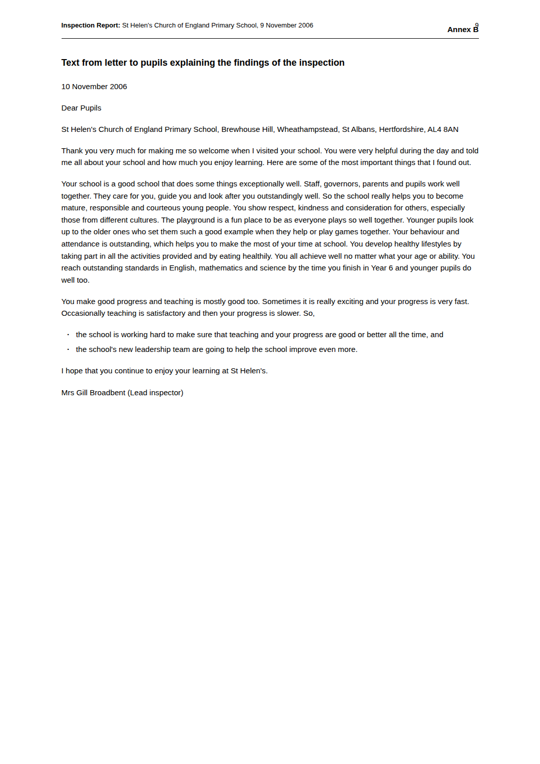Inspection Report: St Helen's Church of England Primary School, 9 November 2006
9
Annex B
Text from letter to pupils explaining the findings of the inspection
10 November 2006
Dear Pupils
St Helen's Church of England Primary School, Brewhouse Hill, Wheathampstead, St Albans, Hertfordshire, AL4 8AN
Thank you very much for making me so welcome when I visited your school. You were very helpful during the day and told me all about your school and how much you enjoy learning. Here are some of the most important things that I found out.
Your school is a good school that does some things exceptionally well. Staff, governors, parents and pupils work well together. They care for you, guide you and look after you outstandingly well. So the school really helps you to become mature, responsible and courteous young people. You show respect, kindness and consideration for others, especially those from different cultures. The playground is a fun place to be as everyone plays so well together. Younger pupils look up to the older ones who set them such a good example when they help or play games together. Your behaviour and attendance is outstanding, which helps you to make the most of your time at school. You develop healthy lifestyles by taking part in all the activities provided and by eating healthily. You all achieve well no matter what your age or ability. You reach outstanding standards in English, mathematics and science by the time you finish in Year 6 and younger pupils do well too.
You make good progress and teaching is mostly good too. Sometimes it is really exciting and your progress is very fast. Occasionally teaching is satisfactory and then your progress is slower. So,
the school is working hard to make sure that teaching and your progress are good or better all the time, and
the school's new leadership team are going to help the school improve even more.
I hope that you continue to enjoy your learning at St Helen's.
Mrs Gill Broadbent (Lead inspector)